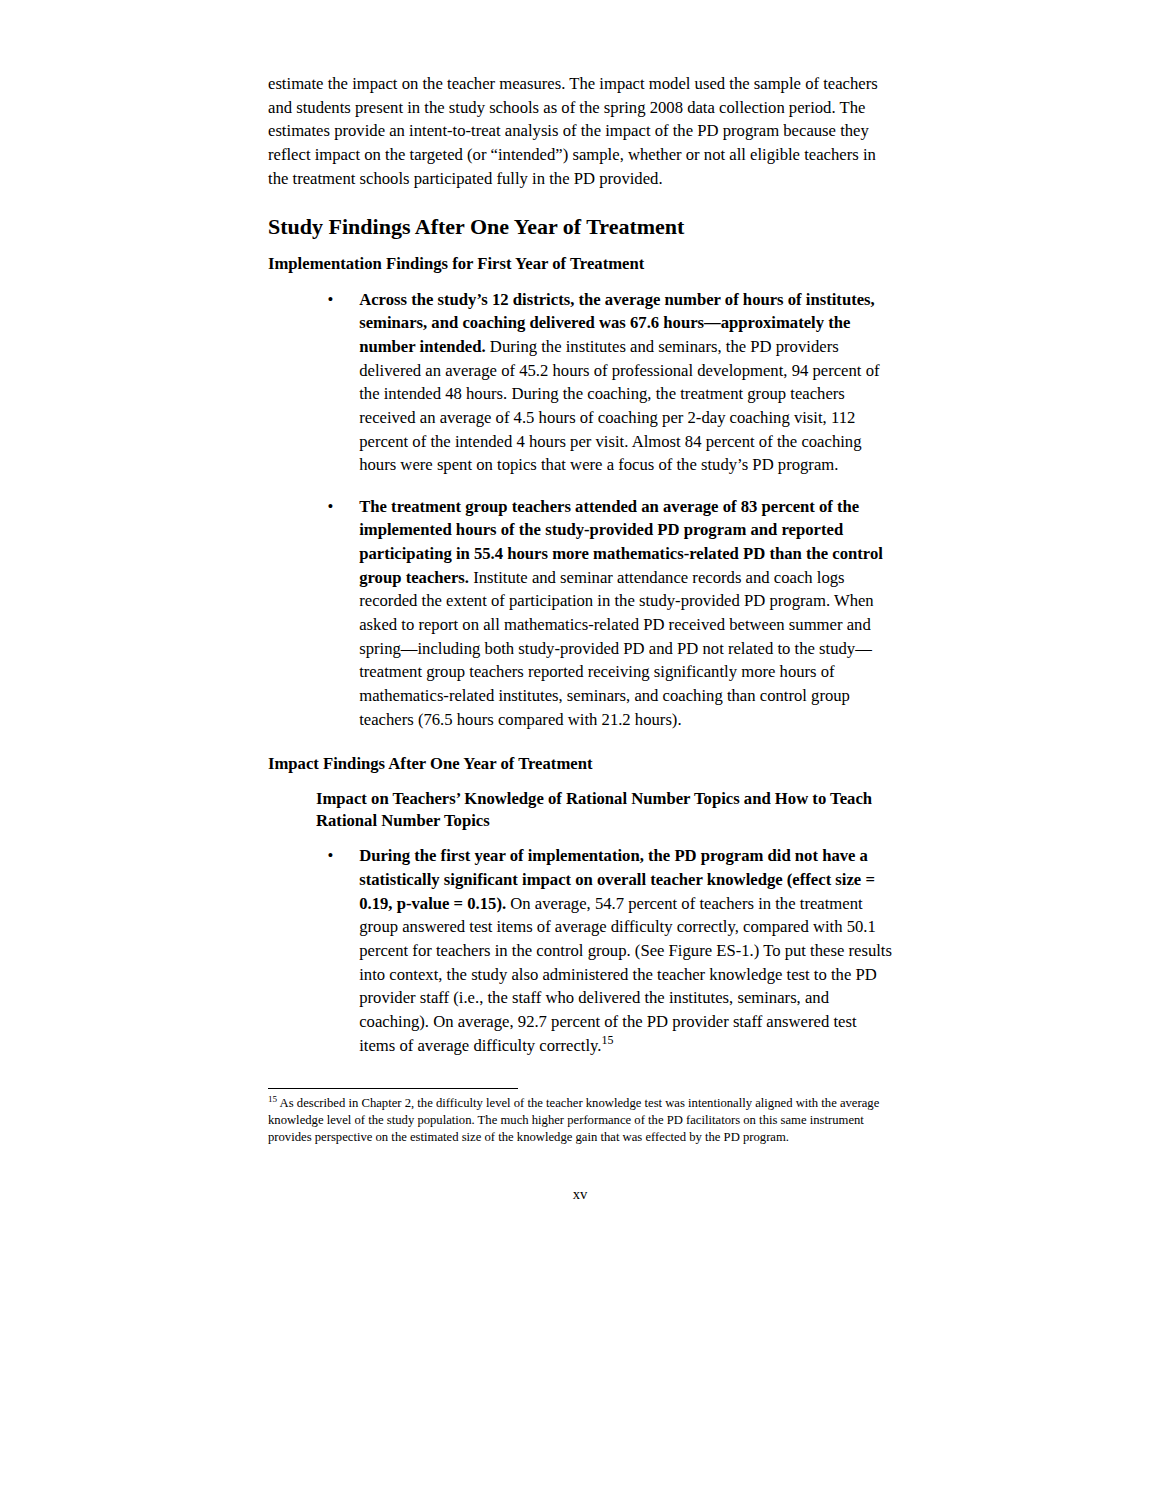estimate the impact on the teacher measures. The impact model used the sample of teachers and students present in the study schools as of the spring 2008 data collection period. The estimates provide an intent-to-treat analysis of the impact of the PD program because they reflect impact on the targeted (or “intended”) sample, whether or not all eligible teachers in the treatment schools participated fully in the PD provided.
Study Findings After One Year of Treatment
Implementation Findings for First Year of Treatment
Across the study’s 12 districts, the average number of hours of institutes, seminars, and coaching delivered was 67.6 hours—approximately the number intended. During the institutes and seminars, the PD providers delivered an average of 45.2 hours of professional development, 94 percent of the intended 48 hours. During the coaching, the treatment group teachers received an average of 4.5 hours of coaching per 2-day coaching visit, 112 percent of the intended 4 hours per visit. Almost 84 percent of the coaching hours were spent on topics that were a focus of the study’s PD program.
The treatment group teachers attended an average of 83 percent of the implemented hours of the study-provided PD program and reported participating in 55.4 hours more mathematics-related PD than the control group teachers. Institute and seminar attendance records and coach logs recorded the extent of participation in the study-provided PD program. When asked to report on all mathematics-related PD received between summer and spring—including both study-provided PD and PD not related to the study—treatment group teachers reported receiving significantly more hours of mathematics-related institutes, seminars, and coaching than control group teachers (76.5 hours compared with 21.2 hours).
Impact Findings After One Year of Treatment
Impact on Teachers’ Knowledge of Rational Number Topics and How to Teach Rational Number Topics
During the first year of implementation, the PD program did not have a statistically significant impact on overall teacher knowledge (effect size = 0.19, p-value = 0.15). On average, 54.7 percent of teachers in the treatment group answered test items of average difficulty correctly, compared with 50.1 percent for teachers in the control group. (See Figure ES-1.) To put these results into context, the study also administered the teacher knowledge test to the PD provider staff (i.e., the staff who delivered the institutes, seminars, and coaching). On average, 92.7 percent of the PD provider staff answered test items of average difficulty correctly.15
15 As described in Chapter 2, the difficulty level of the teacher knowledge test was intentionally aligned with the average knowledge level of the study population. The much higher performance of the PD facilitators on this same instrument provides perspective on the estimated size of the knowledge gain that was effected by the PD program.
xv